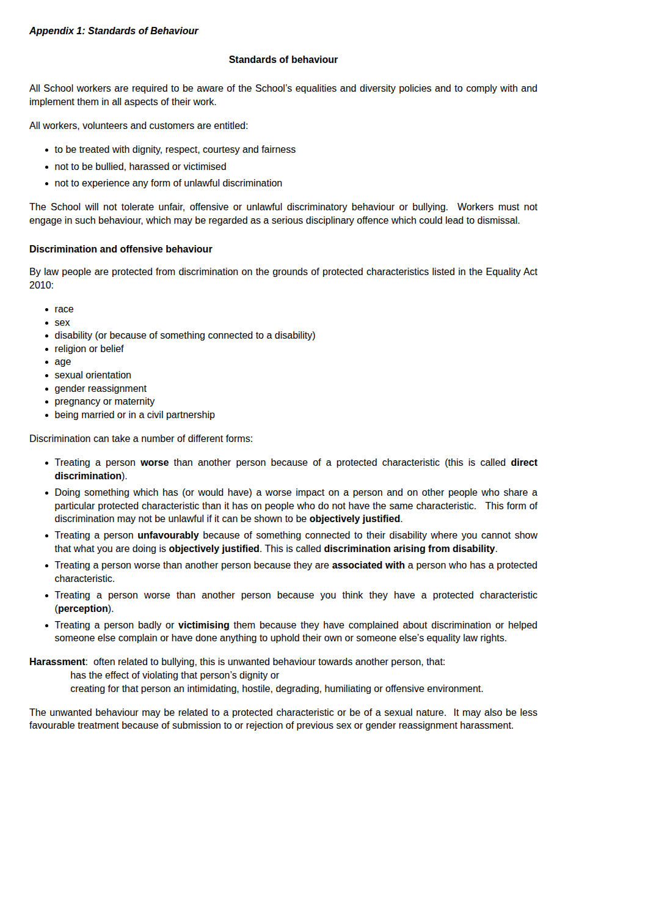Appendix 1: Standards of Behaviour
Standards of behaviour
All School workers are required to be aware of the School’s equalities and diversity policies and to comply with and implement them in all aspects of their work.
All workers, volunteers and customers are entitled:
to be treated with dignity, respect, courtesy and fairness
not to be bullied, harassed or victimised
not to experience any form of unlawful discrimination
The School will not tolerate unfair, offensive or unlawful discriminatory behaviour or bullying. Workers must not engage in such behaviour, which may be regarded as a serious disciplinary offence which could lead to dismissal.
Discrimination and offensive behaviour
By law people are protected from discrimination on the grounds of protected characteristics listed in the Equality Act 2010:
race
sex
disability (or because of something connected to a disability)
religion or belief
age
sexual orientation
gender reassignment
pregnancy or maternity
being married or in a civil partnership
Discrimination can take a number of different forms:
Treating a person worse than another person because of a protected characteristic (this is called direct discrimination).
Doing something which has (or would have) a worse impact on a person and on other people who share a particular protected characteristic than it has on people who do not have the same characteristic. This form of discrimination may not be unlawful if it can be shown to be objectively justified.
Treating a person unfavourably because of something connected to their disability where you cannot show that what you are doing is objectively justified. This is called discrimination arising from disability.
Treating a person worse than another person because they are associated with a person who has a protected characteristic.
Treating a person worse than another person because you think they have a protected characteristic (perception).
Treating a person badly or victimising them because they have complained about discrimination or helped someone else complain or have done anything to uphold their own or someone else’s equality law rights.
Harassment: often related to bullying, this is unwanted behaviour towards another person, that:
has the effect of violating that person’s dignity or
creating for that person an intimidating, hostile, degrading, humiliating or offensive environment.
The unwanted behaviour may be related to a protected characteristic or be of a sexual nature. It may also be less favourable treatment because of submission to or rejection of previous sex or gender reassignment harassment.